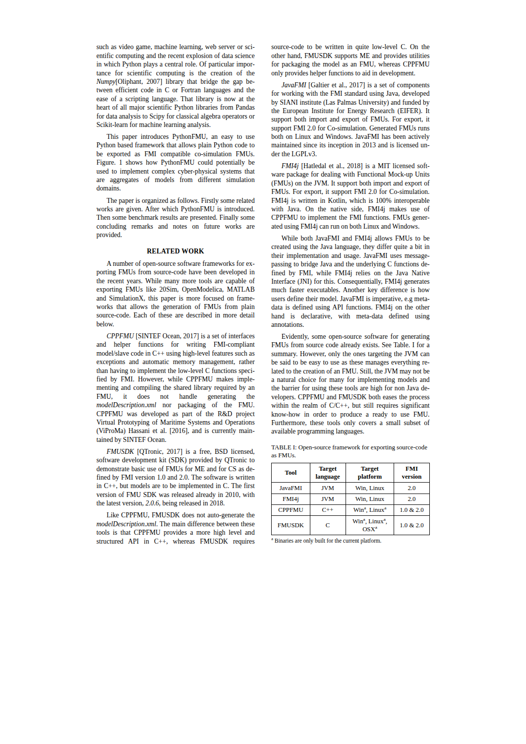such as video game, machine learning, web server or scientific computing and the recent explosion of data science in which Python plays a central role. Of particular importance for scientific computing is the creation of the Numpy[Oliphant, 2007] library that bridge the gap between efficient code in C or Fortran languages and the ease of a scripting language. That library is now at the heart of all major scientific Python libraries from Pandas for data analysis to Scipy for classical algebra operators or Scikit-learn for machine learning analysis.
This paper introduces PythonFMU, an easy to use Python based framework that allows plain Python code to be exported as FMI compatible co-simulation FMUs. Figure. 1 shows how PythonFMU could potentially be used to implement complex cyber-physical systems that are aggregates of models from different simulation domains.
The paper is organized as follows. Firstly some related works are given. After which PythonFMU is introduced. Then some benchmark results are presented. Finally some concluding remarks and notes on future works are provided.
Related Work
A number of open-source software frameworks for exporting FMUs from source-code have been developed in the recent years. While many more tools are capable of exporting FMUs like 20Sim, OpenModelica, MATLAB and SimulationX, this paper is more focused on frameworks that allows the generation of FMUs from plain source-code. Each of these are described in more detail below.
CPPFMU [SINTEF Ocean, 2017] is a set of interfaces and helper functions for writing FMI-compliant model/slave code in C++ using high-level features such as exceptions and automatic memory management, rather than having to implement the low-level C functions specified by FMI. However, while CPPFMU makes implementing and compiling the shared library required by an FMU, it does not handle generating the modelDescription.xml nor packaging of the FMU. CPPFMU was developed as part of the R&D project Virtual Prototyping of Maritime Systems and Operations (ViProMa) Hassani et al. [2016], and is currently maintained by SINTEF Ocean.
FMUSDK [QTronic, 2017] is a free, BSD licensed, software development kit (SDK) provided by QTronic to demonstrate basic use of FMUs for ME and for CS as defined by FMI version 1.0 and 2.0. The software is written in C++, but models are to be implemented in C. The first version of FMU SDK was released already in 2010, with the latest version, 2.0.6, being released in 2018.
Like CPPFMU, FMUSDK does not auto-generate the modelDescription.xml. The main difference between these tools is that CPPFMU provides a more high level and structured API in C++, whereas FMUSDK requires source-code to be written in quite low-level C. On the other hand, FMUSDK supports ME and provides utilities for packaging the model as an FMU, whereas CPPFMU only provides helper functions to aid in development.
JavaFMI [Galtier et al., 2017] is a set of components for working with the FMI standard using Java, developed by SIANI institute (Las Palmas University) and funded by the European Institute for Energy Research (EIFER). It support both import and export of FMUs. For export, it support FMI 2.0 for Co-simulation. Generated FMUs runs both on Linux and Windows. JavaFMI has been actively maintained since its inception in 2013 and is licensed under the LGPLv3.
FMI4j [Hatledal et al., 2018] is a MIT licensed software package for dealing with Functional Mock-up Units (FMUs) on the JVM. It support both import and export of FMUs. For export, it support FMI 2.0 for Co-simulation. FMI4j is written in Kotlin, which is 100% interoperable with Java. On the native side, FMI4j makes use of CPPFMU to implement the FMI functions. FMUs generated using FMI4j can run on both Linux and Windows.
While both JavaFMI and FMI4j allows FMUs to be created using the Java language, they differ quite a bit in their implementation and usage. JavaFMI uses message-passing to bridge Java and the underlying C functions defined by FMI, while FMI4j relies on the Java Native Interface (JNI) for this. Consequentially, FMI4j generates much faster executables. Another key difference is how users define their model. JavaFMI is imperative, e.g meta-data is defined using API functions. FMI4j on the other hand is declarative, with meta-data defined using annotations.
Evidently, some open-source software for generating FMUs from source code already exists. See Table. I for a summary. However, only the ones targeting the JVM can be said to be easy to use as these manages everything related to the creation of an FMU. Still, the JVM may not be a natural choice for many for implementing models and the barrier for using these tools are high for non Java developers. CPPFMU and FMUSDK both eases the process within the realm of C/C++, but still requires significant know-how in order to produce a ready to use FMU. Furthermore, these tools only covers a small subset of available programming languages.
TABLE I: Open-source framework for exporting source-code as FMUs.
| Tool | Target language | Target platform | FMI version |
| --- | --- | --- | --- |
| JavaFMI | JVM | Win, Linux | 2.0 |
| FMI4j | JVM | Win, Linux | 2.0 |
| CPPFMU | C++ | Win a , Linux a | 1.0 & 2.0 |
| FMUSDK | C | Win a , Linux a , OSX a | 1.0 & 2.0 |
a Binaries are only built for the current platform.